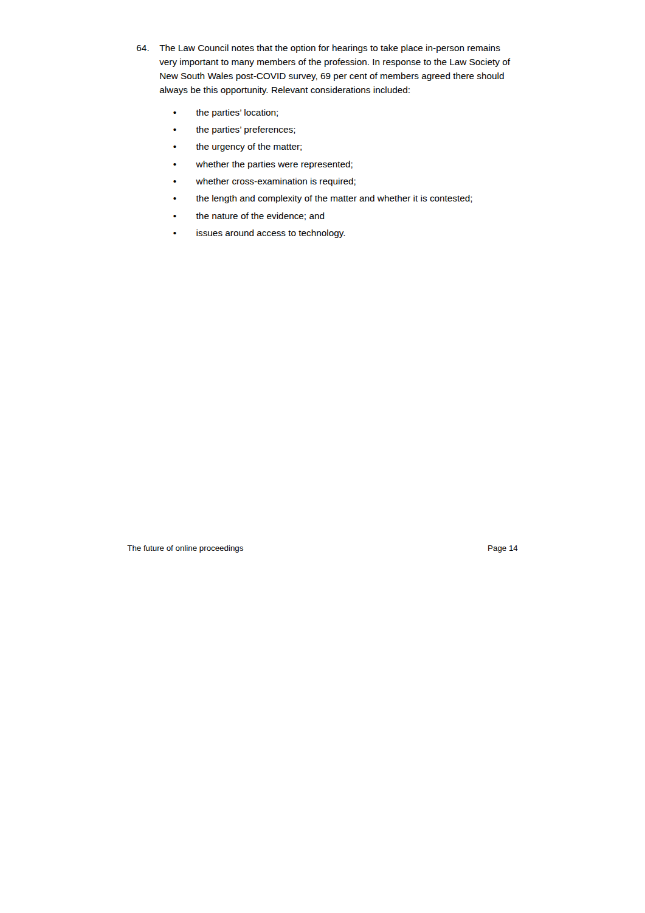64.
The Law Council notes that the option for hearings to take place in-person remains very important to many members of the profession. In response to the Law Society of New South Wales post-COVID survey, 69 per cent of members agreed there should always be this opportunity. Relevant considerations included:
•the parties’ location;
•the parties’ preferences;
•the urgency of the matter;
•whether the parties were represented;
•whether cross-examination is required;
•the length and complexity of the matter and whether it is contested;
•the nature of the evidence; and
•issues around access to technology.
The future of online proceedings
Page 14